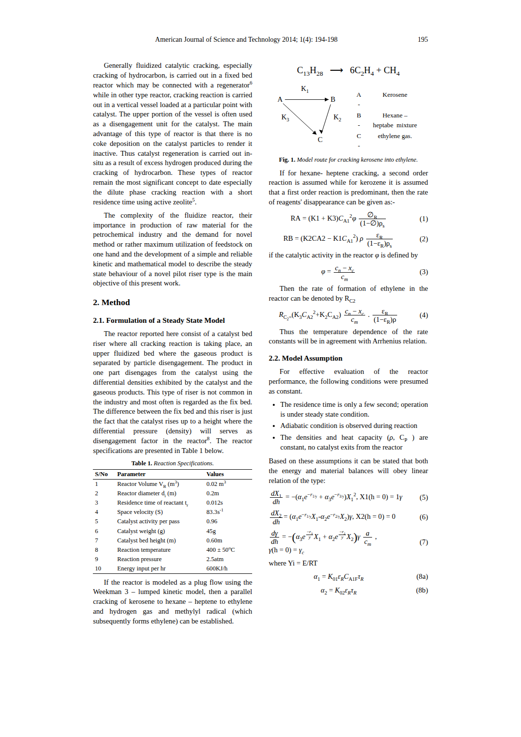American Journal of Science and Technology 2014; 1(4): 194-198
195
Generally fluidized catalytic cracking, especially cracking of hydrocarbon, is carried out in a fixed bed reactor which may be connected with a regenerator6 while in other type reactor, cracking reaction is carried out in a vertical vessel loaded at a particular point with catalyst. The upper portion of the vessel is often used as a disengagement unit for the catalyst. The main advantage of this type of reactor is that there is no coke deposition on the catalyst particles to render it inactive. Thus catalyst regeneration is carried out in- situ as a result of excess hydrogen produced during the cracking of hydrocarbon. These types of reactor remain the most significant concept to date especially the dilute phase cracking reaction with a short residence time using active zeolite5.
The complexity of the fluidize reactor, their importance in production of raw material for the petrochemical industry and the demand for novel method or rather maximum utilization of feedstock on one hand and the development of a simple and reliable kinetic and mathematical model to describe the steady state behaviour of a novel pilot riser type is the main objective of this present work.
2. Method
2.1. Formulation of a Steady State Model
The reactor reported here consist of a catalyst bed riser where all cracking reaction is taking place, an upper fluidized bed where the gaseous product is separated by particle disengagement. The product in one part disengages from the catalyst using the differential densities exhibited by the catalyst and the gaseous products. This type of riser is not common in the industry and most often is regarded as the fix bed. The difference between the fix bed and this riser is just the fact that the catalyst rises up to a height where the differential pressure (density) will serves as disengagement factor in the reactor8. The reactor specifications are presented in Table 1 below.
Table 1. Reaction Specifications.
| S/No | Parameter | Values |
| --- | --- | --- |
| 1 | Reactor Volume V R (m 3 ) | 0.02 m 3 |
| 2 | Reactor diameter d i (m) | 0.2m |
| 3 | Residence time of reactant t r | 0.012s |
| 4 | Space velocity (S) | 83.3s -1 |
| 5 | Catalyst activity per pass | 0.96 |
| 6 | Catalyst weight (g) | 45g |
| 7 | Catalyst bed height (m) | 0.60m |
| 8 | Reaction temperature | 400 ± 50 o C |
| 9 | Reaction pressure | 2.5atm |
| 10 | Energy input per hr | 600KJ/h |
If the reactor is modeled as a plug flow using the Weekman 3 – lumped kinetic model, then a parallel cracking of kerosene to hexane – heptene to ethylene and hydrogen gas and methylyl radical (which subsequently forms ethylene) can be established.
C13H28 ⟶ 6C2H4 + CH4
A B C K1 K2 K3
| A - | Kerosene |
| B - | Hexane – heptabe mixture |
| C - | ethylene gas. |
Fig. 1. Model route for cracking kerosene into ethylene.
If for hexane- heptene cracking, a second order reaction is assumed while for kerozene it is assumed that a first order reaction is predominant, then the rate of reagents' disappearance can be given as:-
RA = (K1 + K3)CA12φ ∅R(1−∅)ρs
(1)
RB = (K2CA2 − K1CA12) ρ εR(1−εR)ρs
(2)
if the catalytic activity in the reactor φ is defined by
φ = cn − xc cm
(3)
Then the rate of formation of ethylene in the reactor can be denoted by RC2
RC2=(K3CA22+K2CA2) cn − xc cm . εR(1−εR)ρ
(4)
Thus the temperature dependence of the rate constants will be in agreement with Arrhenius relation.
2.2. Model Assumption
For effective evaluation of the reactor performance, the following conditions were presumed as constant.
The residence time is only a few second; operation is under steady state condition.
Adiabatic condition is observed during reaction
The densities and heat capacity (ρ, CP ) are constant, no catalyst exits from the reactor
Based on these assumptions it can be stated that both the energy and material balances will obey linear relation of the type:
dX1 dh = −(α1e−r1/y + α3e−r3/y)X12, X1(h = 0) = 1γ
(5)
dX2 dh= (α1e−r1/yX1-α2e−r2/yX2)γ, X2(h = 0) = 0
(6)
dγ dh = −(α3e−r3 yX1 + α2e−r2 yX2) γ acm , γ(h = 0) = γc
(7)
where Yi = E/RT
α1 = K01εRCA1FτR
(8a)
α2 = K02εRτR
(8b)